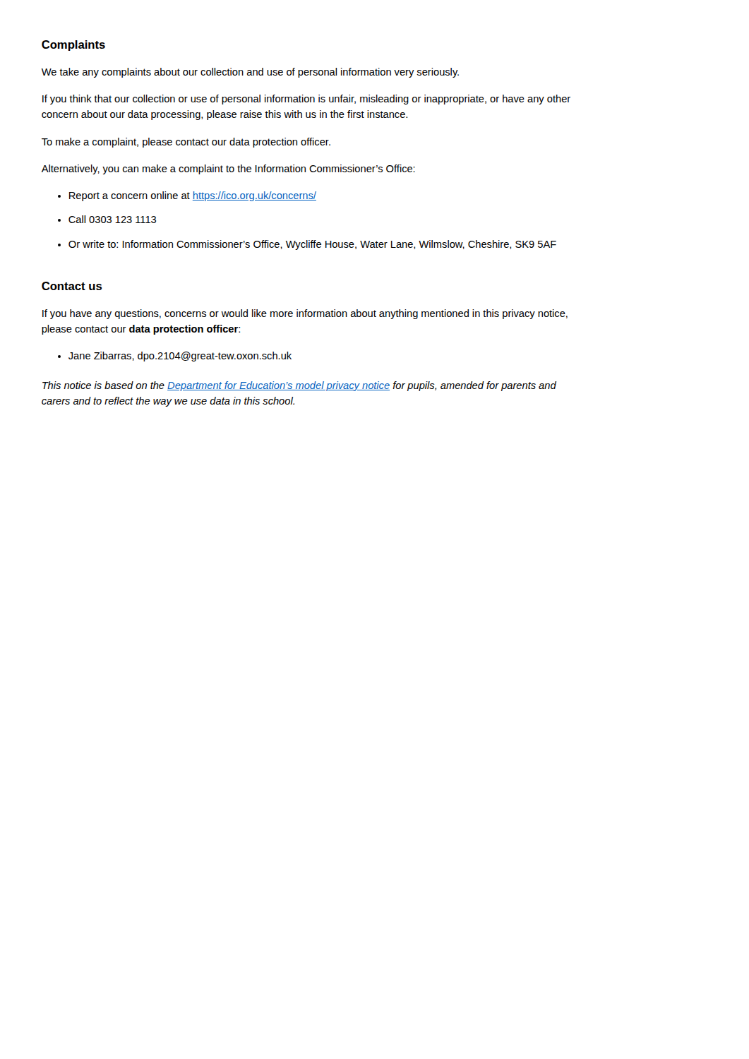Complaints
We take any complaints about our collection and use of personal information very seriously.
If you think that our collection or use of personal information is unfair, misleading or inappropriate, or have any other concern about our data processing, please raise this with us in the first instance.
To make a complaint, please contact our data protection officer.
Alternatively, you can make a complaint to the Information Commissioner’s Office:
Report a concern online at https://ico.org.uk/concerns/
Call 0303 123 1113
Or write to: Information Commissioner’s Office, Wycliffe House, Water Lane, Wilmslow, Cheshire, SK9 5AF
Contact us
If you have any questions, concerns or would like more information about anything mentioned in this privacy notice, please contact our data protection officer:
Jane Zibarras, dpo.2104@great-tew.oxon.sch.uk
This notice is based on the Department for Education’s model privacy notice for pupils, amended for parents and carers and to reflect the way we use data in this school.